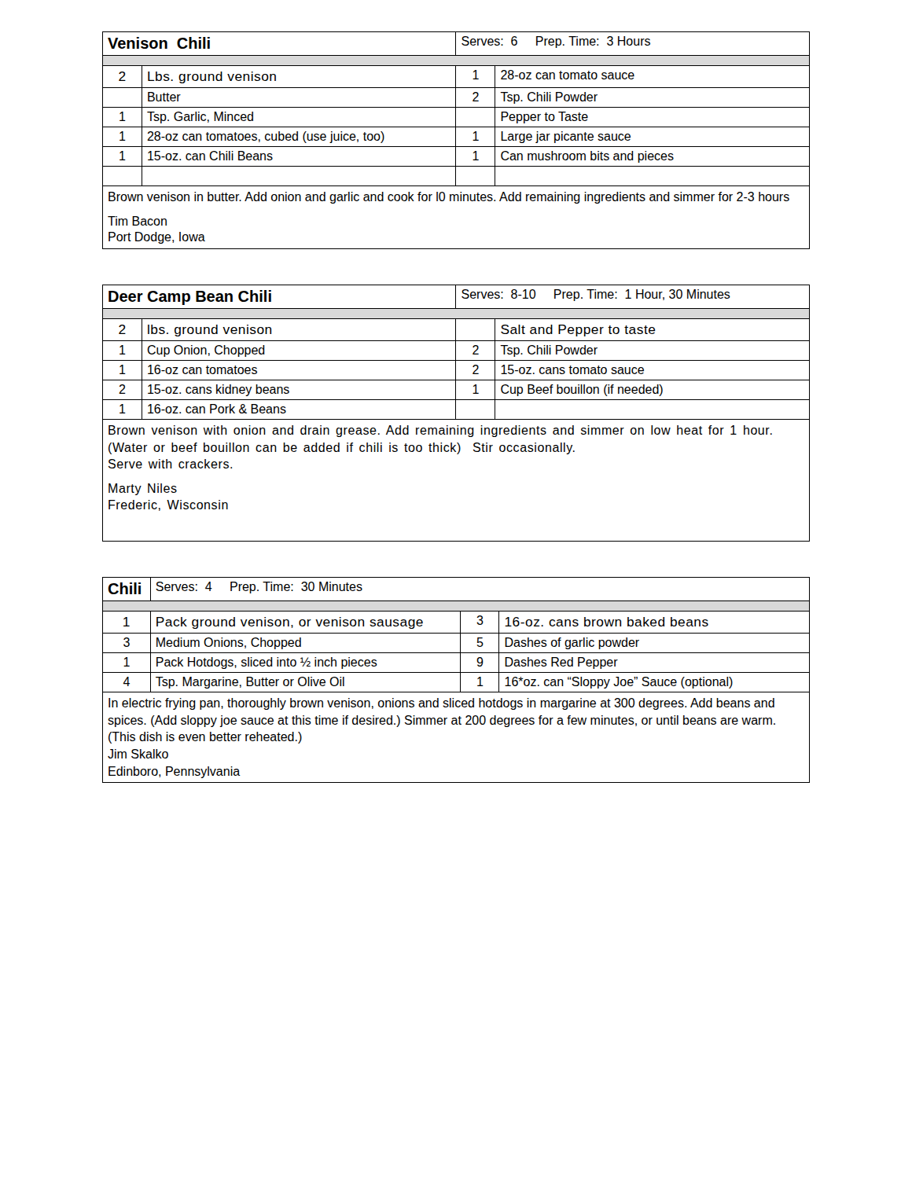| Venison Chili | Serves: 6 Prep. Time: 3 Hours |
| 2 | Lbs. ground venison | 1 | 28-oz can tomato sauce |
| | Butter | 2 | Tsp. Chili Powder |
| 1 | Tsp. Garlic, Minced | | Pepper to Taste |
| 1 | 28-oz can tomatoes, cubed (use juice, too) | 1 | Large jar picante sauce |
| 1 | 15-oz. can Chili Beans | 1 | Can mushroom bits and pieces |
| Brown venison in butter. Add onion and garlic and cook for l0 minutes. Add remaining ingredients and simmer for 2-3 hours Tim Bacon Port Dodge, Iowa |
| Deer Camp Bean Chili | Serves: 8-10 Prep. Time: 1 Hour, 30 Minutes |
| 2 | lbs. ground venison | | Salt and Pepper to taste |
| 1 | Cup Onion, Chopped | 2 | Tsp. Chili Powder |
| 1 | 16-oz can tomatoes | 2 | 15-oz. cans tomato sauce |
| 2 | 15-oz. cans kidney beans | 1 | Cup Beef bouillon (if needed) |
| 1 | 16-oz. can Pork & Beans | | |
| Brown venison with onion and drain grease. Add remaining ingredients and simmer on low heat for 1 hour. (Water or beef bouillon can be added if chili is too thick) Stir occasionally. Serve with crackers. Marty Niles Frederic, Wisconsin |
| Chili | Serves: 4 Prep. Time: 30 Minutes |
| 1 | Pack ground venison, or venison sausage | 3 | 16-oz. cans brown baked beans |
| 3 | Medium Onions, Chopped | 5 | Dashes of garlic powder |
| 1 | Pack Hotdogs, sliced into ½ inch pieces | 9 | Dashes Red Pepper |
| 4 | Tsp. Margarine, Butter or Olive Oil | 1 | 16*oz. can “Sloppy Joe” Sauce (optional) |
| In electric frying pan, thoroughly brown venison, onions and sliced hotdogs in margarine at 300 degrees. Add beans and spices. (Add sloppy joe sauce at this time if desired.) Simmer at 200 degrees for a few minutes, or until beans are warm. (This dish is even better reheated.) Jim Skalko Edinboro, Pennsylvania |